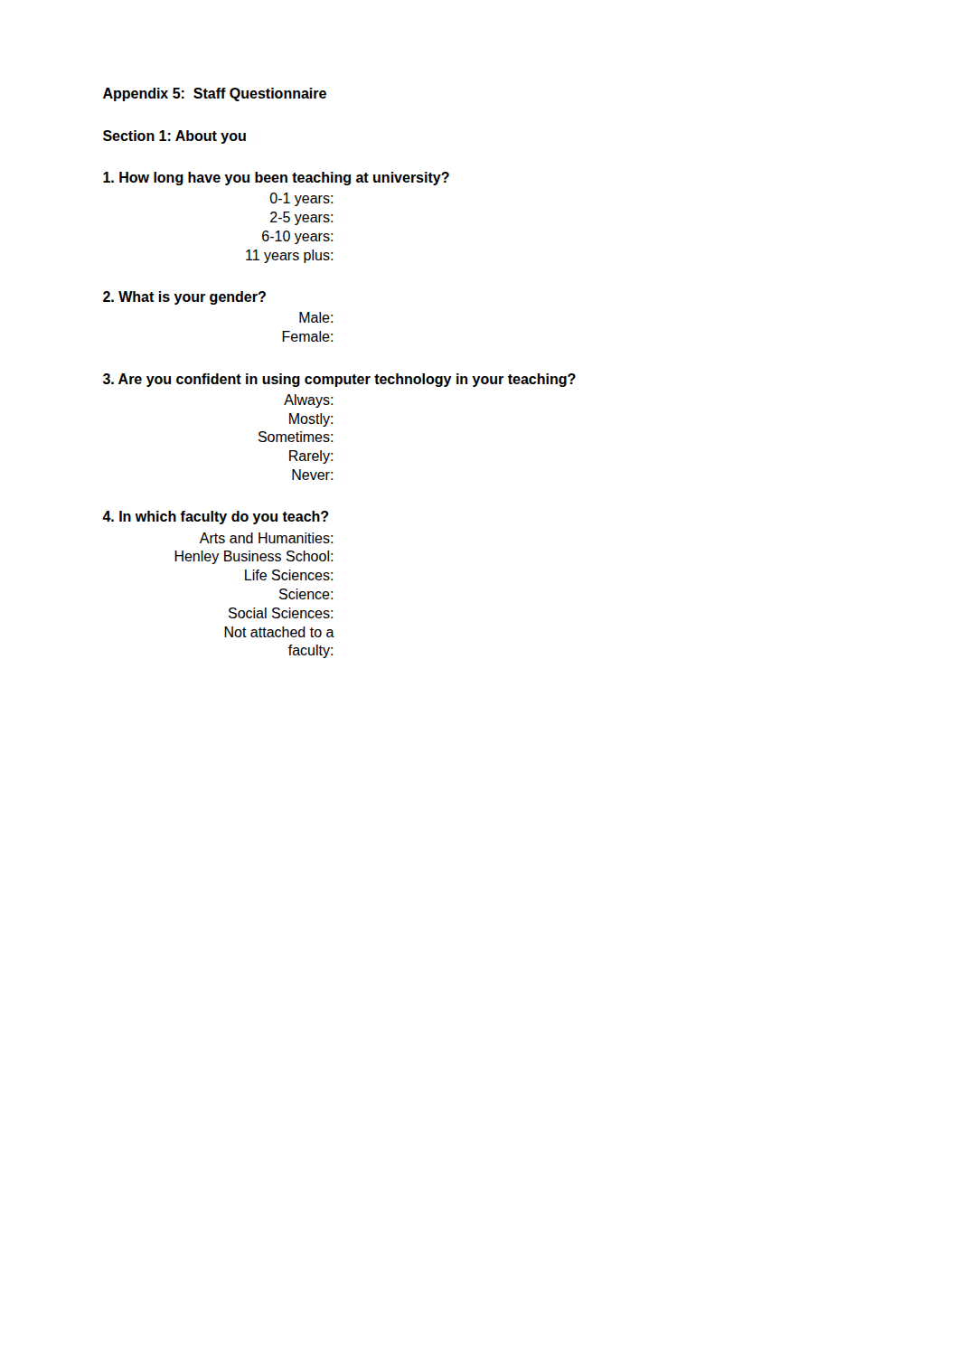Appendix 5: Staff Questionnaire
Section 1: About you
1. How long have you been teaching at university?
0-1 years:
2-5 years:
6-10 years:
11 years plus:
2. What is your gender?
Male:
Female:
3. Are you confident in using computer technology in your teaching?
Always:
Mostly:
Sometimes:
Rarely:
Never:
4. In which faculty do you teach?
Arts and Humanities:
Henley Business School:
Life Sciences:
Science:
Social Sciences:
Not attached to a faculty: